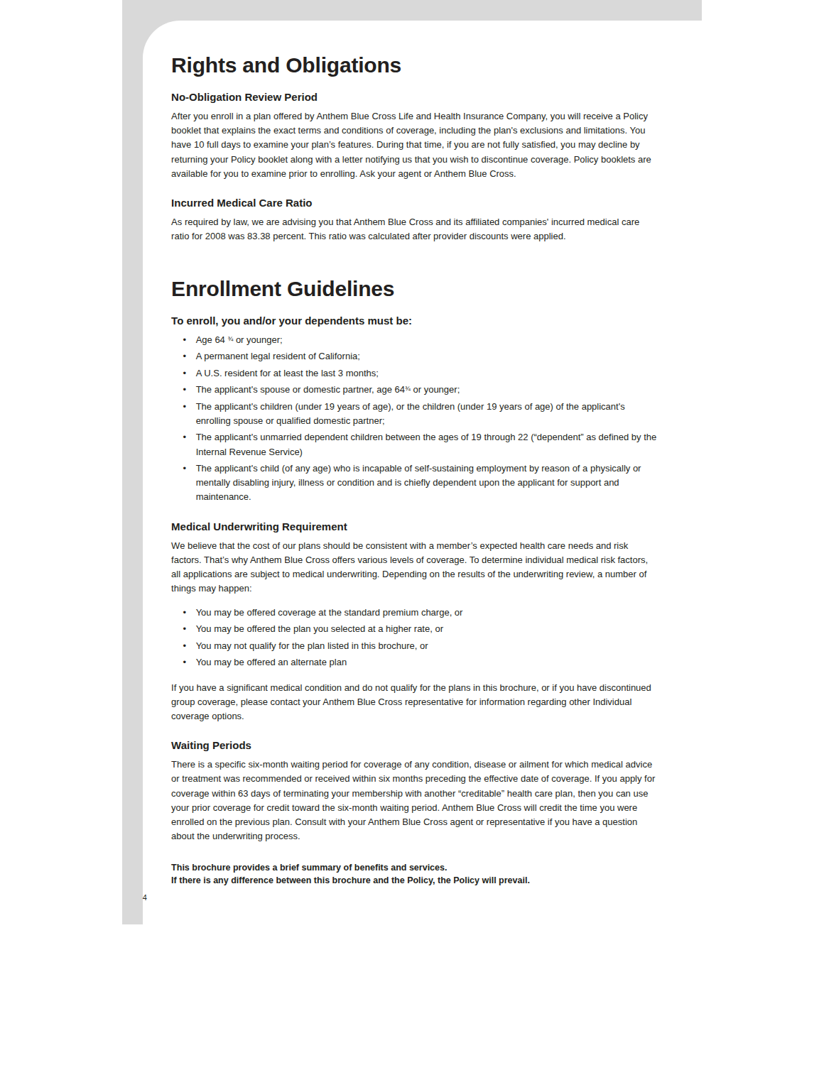Rights and Obligations
No-Obligation Review Period
After you enroll in a plan offered by Anthem Blue Cross Life and Health Insurance Company, you will receive a Policy booklet that explains the exact terms and conditions of coverage, including the plan's exclusions and limitations. You have 10 full days to examine your plan’s features. During that time, if you are not fully satisfied, you may decline by returning your Policy booklet along with a letter notifying us that you wish to discontinue coverage. Policy booklets are available for you to examine prior to enrolling. Ask your agent or Anthem Blue Cross.
Incurred Medical Care Ratio
As required by law, we are advising you that Anthem Blue Cross and its affiliated companies' incurred medical care ratio for 2008 was 83.38 percent. This ratio was calculated after provider discounts were applied.
Enrollment Guidelines
To enroll, you and/or your dependents must be:
Age 64 ¾ or younger;
A permanent legal resident of California;
A U.S. resident for at least the last 3 months;
The applicant's spouse or domestic partner, age 64¾ or younger;
The applicant's children (under 19 years of age), or the children (under 19 years of age) of the applicant's enrolling spouse or qualified domestic partner;
The applicant's unmarried dependent children between the ages of 19 through 22 (“dependent” as defined by the Internal Revenue Service)
The applicant's child (of any age) who is incapable of self-sustaining employment by reason of a physically or mentally disabling injury, illness or condition and is chiefly dependent upon the applicant for support and maintenance.
Medical Underwriting Requirement
We believe that the cost of our plans should be consistent with a member’s expected health care needs and risk factors. That’s why Anthem Blue Cross offers various levels of coverage. To determine individual medical risk factors, all applications are subject to medical underwriting. Depending on the results of the underwriting review, a number of things may happen:
You may be offered coverage at the standard premium charge, or
You may be offered the plan you selected at a higher rate, or
You may not qualify for the plan listed in this brochure, or
You may be offered an alternate plan
If you have a significant medical condition and do not qualify for the plans in this brochure, or if you have discontinued group coverage, please contact your Anthem Blue Cross representative for information regarding other Individual coverage options.
Waiting Periods
There is a specific six-month waiting period for coverage of any condition, disease or ailment for which medical advice or treatment was recommended or received within six months preceding the effective date of coverage. If you apply for coverage within 63 days of terminating your membership with another “creditable” health care plan, then you can use your prior coverage for credit toward the six-month waiting period. Anthem Blue Cross will credit the time you were enrolled on the previous plan. Consult with your Anthem Blue Cross agent or representative if you have a question about the underwriting process.
This brochure provides a brief summary of benefits and services.
If there is any difference between this brochure and the Policy, the Policy will prevail.
4